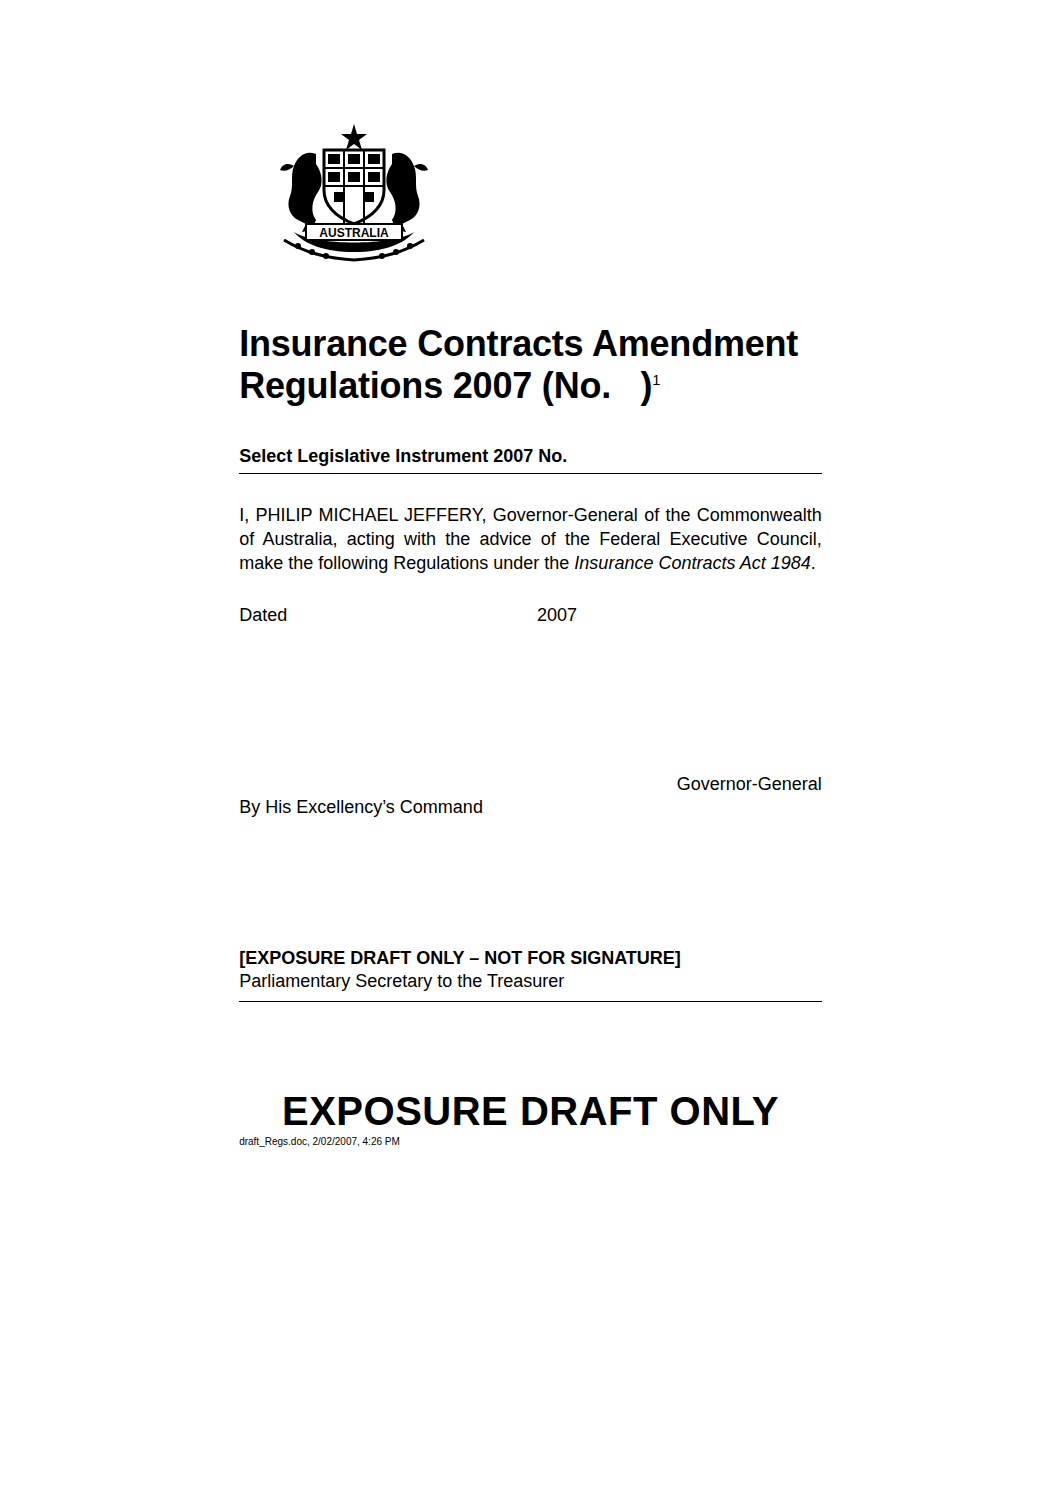AUSTRALIA
Insurance Contracts Amendment Regulations 2007 (No. )1
Select Legislative Instrument 2007 No.
I, PHILIP MICHAEL JEFFERY, Governor-General of the Commonwealth of Australia, acting with the advice of the Federal Executive Council, make the following Regulations under the Insurance Contracts Act 1984.
Dated 2007
Governor-General
By His Excellency’s Command
[EXPOSURE DRAFT ONLY – NOT FOR SIGNATURE]
Parliamentary Secretary to the Treasurer
EXPOSURE DRAFT ONLY
draft_Regs.doc, 2/02/2007, 4:26 PM